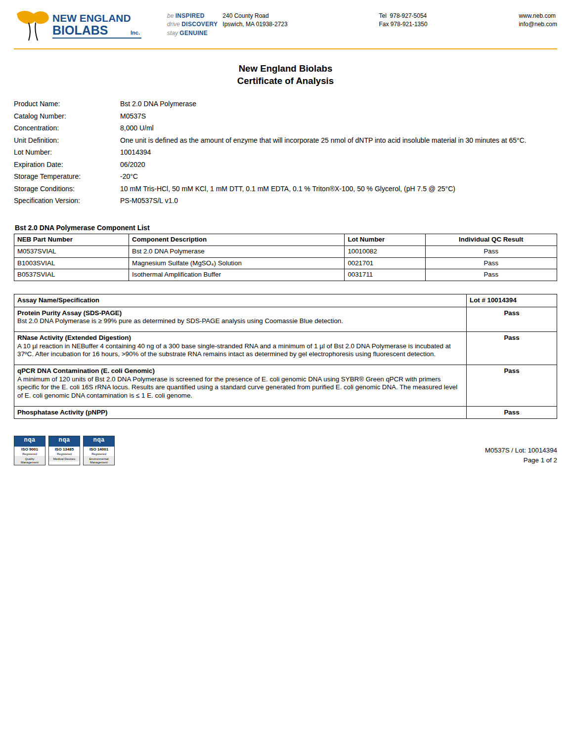be INSPIRED
drive DISCOVERY
stay GENUINE
240 County Road
Ipswich, MA 01938-2723
Tel 978-927-5054
Fax 978-921-1350
www.neb.com
info@neb.com
New England Biolabs Certificate of Analysis
| Product Name: | Bst 2.0 DNA Polymerase |
| Catalog Number: | M0537S |
| Concentration: | 8,000 U/ml |
| Unit Definition: | One unit is defined as the amount of enzyme that will incorporate 25 nmol of dNTP into acid insoluble material in 30 minutes at 65°C. |
| Lot Number: | 10014394 |
| Expiration Date: | 06/2020 |
| Storage Temperature: | -20°C |
| Storage Conditions: | 10 mM Tris-HCl, 50 mM KCl, 1 mM DTT, 0.1 mM EDTA, 0.1 % Triton®X-100, 50 % Glycerol, (pH 7.5 @ 25°C) |
| Specification Version: | PS-M0537S/L v1.0 |
Bst 2.0 DNA Polymerase Component List
| NEB Part Number | Component Description | Lot Number | Individual QC Result |
| --- | --- | --- | --- |
| M0537SVIAL | Bst 2.0 DNA Polymerase | 10010082 | Pass |
| B1003SVIAL | Magnesium Sulfate (MgSO₄) Solution | 0021701 | Pass |
| B0537SVIAL | Isothermal Amplification Buffer | 0031711 | Pass |
| Assay Name/Specification | Lot # 10014394 |
| --- | --- |
| Protein Purity Assay (SDS-PAGE) Bst 2.0 DNA Polymerase is ≥ 99% pure as determined by SDS-PAGE analysis using Coomassie Blue detection. | Pass |
| RNase Activity (Extended Digestion) A 10 µl reaction in NEBuffer 4 containing 40 ng of a 300 base single-stranded RNA and a minimum of 1 µl of Bst 2.0 DNA Polymerase is incubated at 37ºC. After incubation for 16 hours, >90% of the substrate RNA remains intact as determined by gel electrophoresis using fluorescent detection. | Pass |
| qPCR DNA Contamination (E. coli Genomic) A minimum of 120 units of Bst 2.0 DNA Polymerase is screened for the presence of E. coli genomic DNA using SYBR® Green qPCR with primers specific for the E. coli 16S rRNA locus. Results are quantified using a standard curve generated from purified E. coli genomic DNA. The measured level of E. coli genomic DNA contamination is ≤ 1 E. coli genome. | Pass |
| Phosphatase Activity (pNPP) | Pass |
nqa
ISO 9001
Registered
Quality
Management
nqa
ISO 13485
Registered
Medical Devices
nqa
ISO 14001
Registered
Environmental
Management
M0537S / Lot: 10014394
Page 1 of 2